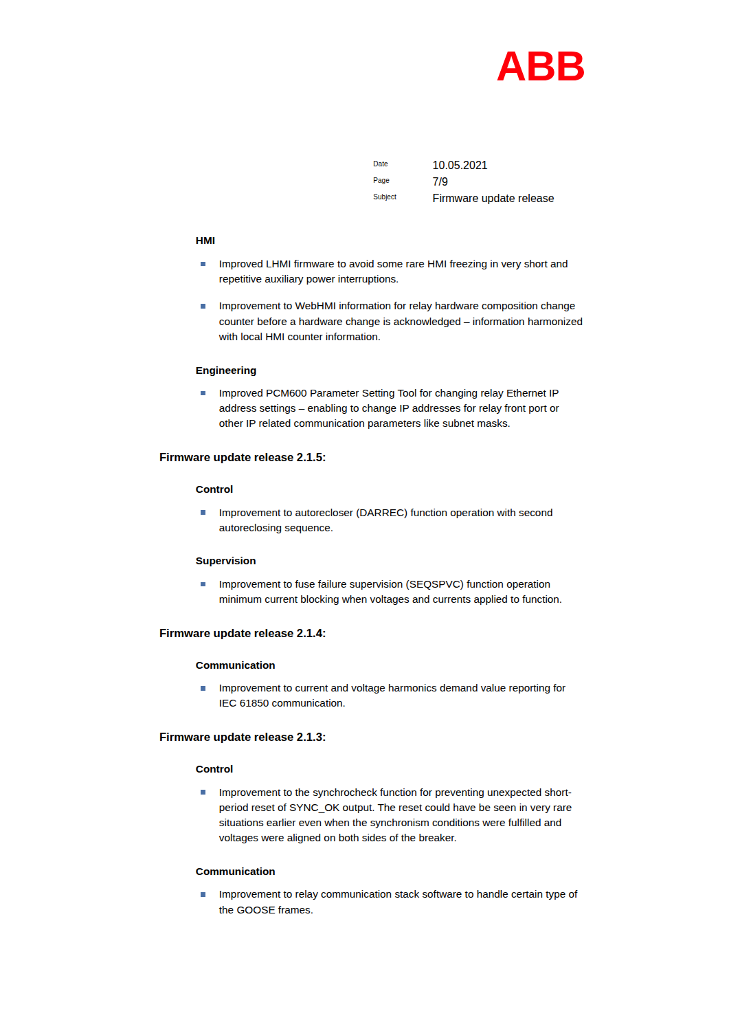ABB
| Date | 10.05.2021 |
| Page | 7/9 |
| Subject | Firmware update release |
HMI
Improved LHMI firmware to avoid some rare HMI freezing in very short and repetitive auxiliary power interruptions.
Improvement to WebHMI information for relay hardware composition change counter before a hardware change is acknowledged – information harmonized with local HMI counter information.
Engineering
Improved PCM600 Parameter Setting Tool for changing relay Ethernet IP address settings – enabling to change IP addresses for relay front port or other IP related communication parameters like subnet masks.
Firmware update release 2.1.5:
Control
Improvement to autorecloser (DARREC) function operation with second autoreclosing sequence.
Supervision
Improvement to fuse failure supervision (SEQSPVC) function operation minimum current blocking when voltages and currents applied to function.
Firmware update release 2.1.4:
Communication
Improvement to current and voltage harmonics demand value reporting for IEC 61850 communication.
Firmware update release 2.1.3:
Control
Improvement to the synchrocheck function for preventing unexpected short-period reset of SYNC_OK output. The reset could have be seen in very rare situations earlier even when the synchronism conditions were fulfilled and voltages were aligned on both sides of the breaker.
Communication
Improvement to relay communication stack software to handle certain type of the GOOSE frames.